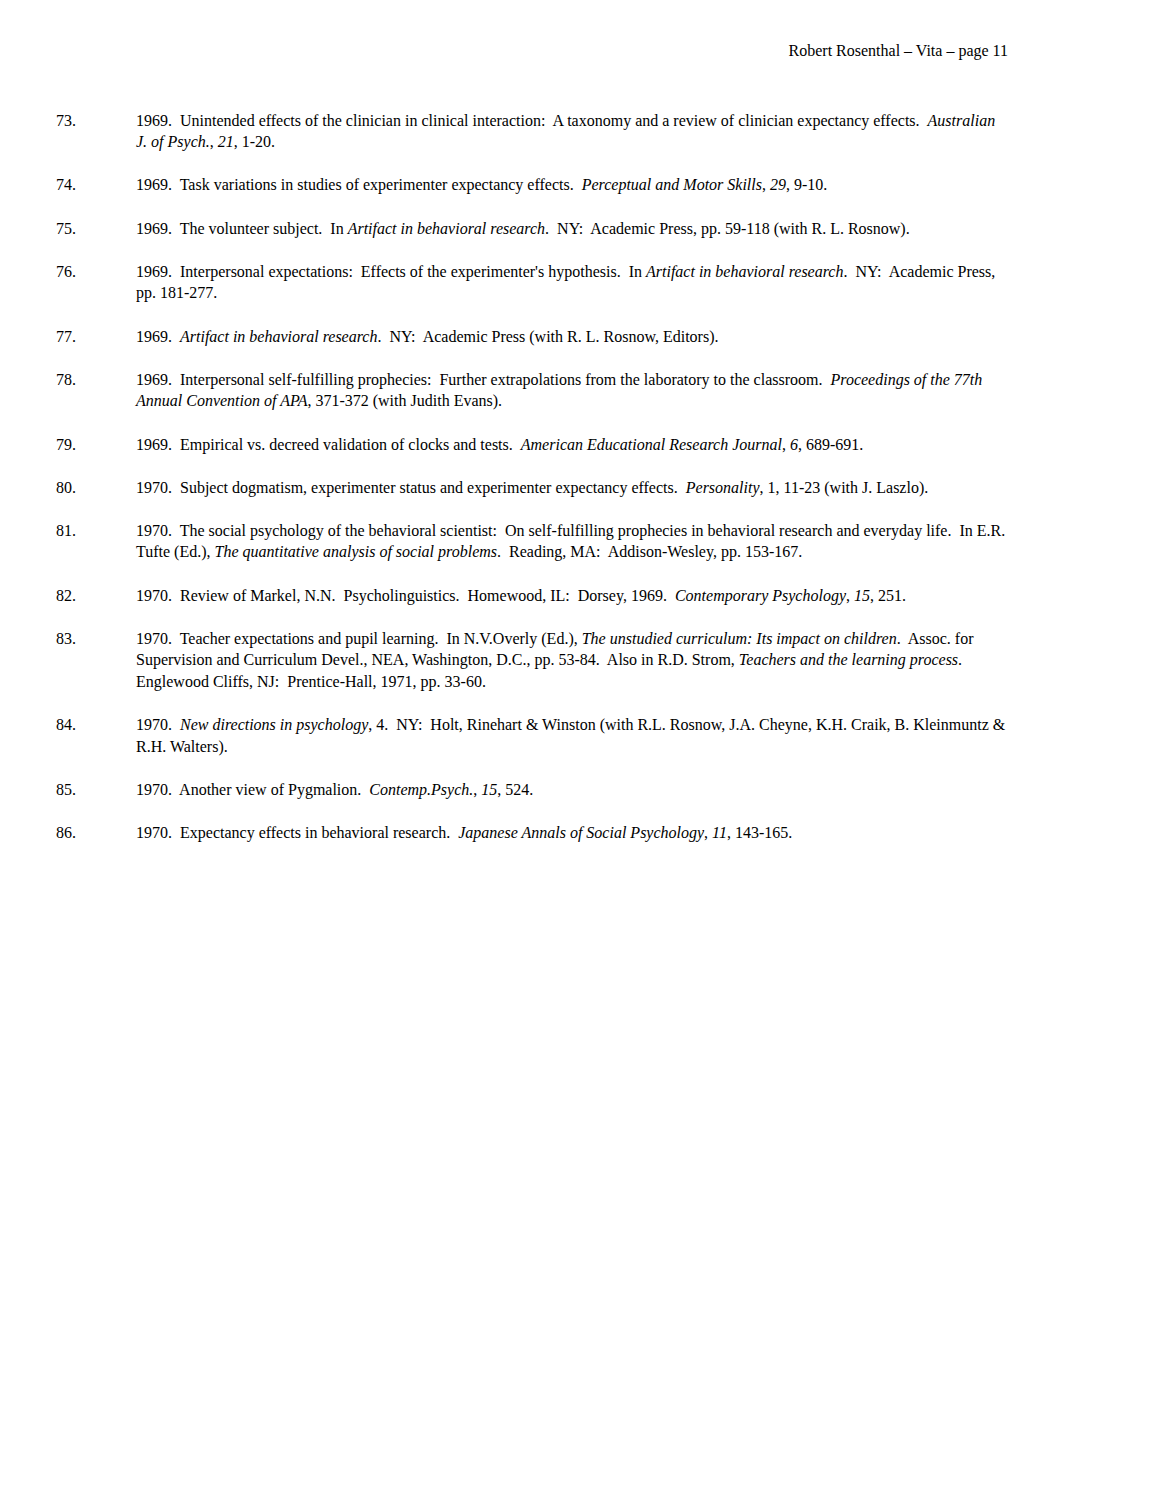Robert Rosenthal – Vita – page 11
73. 1969. Unintended effects of the clinician in clinical interaction: A taxonomy and a review of clinician expectancy effects. Australian J. of Psych., 21, 1-20.
74. 1969. Task variations in studies of experimenter expectancy effects. Perceptual and Motor Skills, 29, 9-10.
75. 1969. The volunteer subject. In Artifact in behavioral research. NY: Academic Press, pp. 59-118 (with R. L. Rosnow).
76. 1969. Interpersonal expectations: Effects of the experimenter's hypothesis. In Artifact in behavioral research. NY: Academic Press, pp. 181-277.
77. 1969. Artifact in behavioral research. NY: Academic Press (with R. L. Rosnow, Editors).
78. 1969. Interpersonal self-fulfilling prophecies: Further extrapolations from the laboratory to the classroom. Proceedings of the 77th Annual Convention of APA, 371-372 (with Judith Evans).
79. 1969. Empirical vs. decreed validation of clocks and tests. American Educational Research Journal, 6, 689-691.
80. 1970. Subject dogmatism, experimenter status and experimenter expectancy effects. Personality, 1, 11-23 (with J. Laszlo).
81. 1970. The social psychology of the behavioral scientist: On self-fulfilling prophecies in behavioral research and everyday life. In E.R. Tufte (Ed.), The quantitative analysis of social problems. Reading, MA: Addison-Wesley, pp. 153-167.
82. 1970. Review of Markel, N.N. Psycholinguistics. Homewood, IL: Dorsey, 1969. Contemporary Psychology, 15, 251.
83. 1970. Teacher expectations and pupil learning. In N.V.Overly (Ed.), The unstudied curriculum: Its impact on children. Assoc. for Supervision and Curriculum Devel., NEA, Washington, D.C., pp. 53-84. Also in R.D. Strom, Teachers and the learning process. Englewood Cliffs, NJ: Prentice-Hall, 1971, pp. 33-60.
84. 1970. New directions in psychology, 4. NY: Holt, Rinehart & Winston (with R.L. Rosnow, J.A. Cheyne, K.H. Craik, B. Kleinmuntz & R.H. Walters).
85. 1970. Another view of Pygmalion. Contemp.Psych., 15, 524.
86. 1970. Expectancy effects in behavioral research. Japanese Annals of Social Psychology, 11, 143-165.